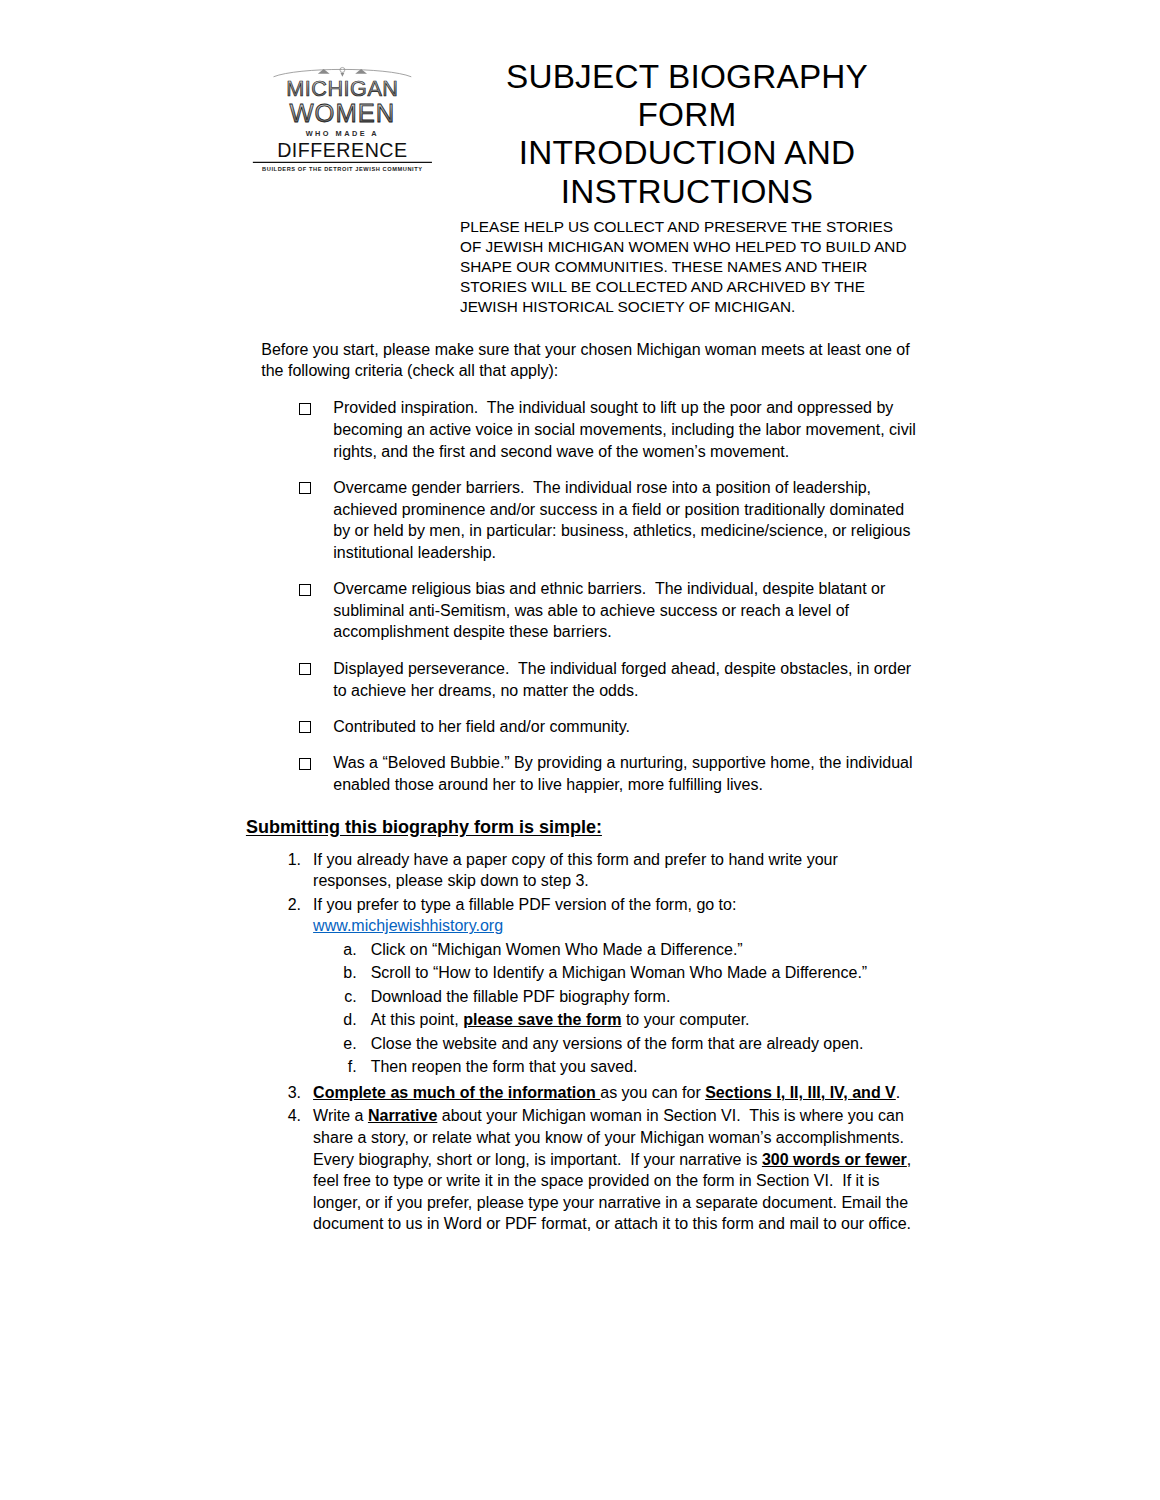MICHIGAN WOMEN WHO MADE A DIFFERENCE BUILDERS OF THE DETROIT JEWISH COMMUNITY
SUBJECT BIOGRAPHY FORM INTRODUCTION AND INSTRUCTIONS
PLEASE HELP US COLLECT AND PRESERVE THE STORIES OF JEWISH MICHIGAN WOMEN WHO HELPED TO BUILD AND SHAPE OUR COMMUNITIES. THESE NAMES AND THEIR STORIES WILL BE COLLECTED AND ARCHIVED BY THE JEWISH HISTORICAL SOCIETY OF MICHIGAN.
Before you start, please make sure that your chosen Michigan woman meets at least one of the following criteria (check all that apply):
Provided inspiration. The individual sought to lift up the poor and oppressed by becoming an active voice in social movements, including the labor movement, civil rights, and the first and second wave of the women’s movement.
Overcame gender barriers. The individual rose into a position of leadership, achieved prominence and/or success in a field or position traditionally dominated by or held by men, in particular: business, athletics, medicine/science, or religious institutional leadership.
Overcame religious bias and ethnic barriers. The individual, despite blatant or subliminal anti-Semitism, was able to achieve success or reach a level of accomplishment despite these barriers.
Displayed perseverance. The individual forged ahead, despite obstacles, in order to achieve her dreams, no matter the odds.
Contributed to her field and/or community.
Was a “Beloved Bubbie.” By providing a nurturing, supportive home, the individual enabled those around her to live happier, more fulfilling lives.
Submitting this biography form is simple:
If you already have a paper copy of this form and prefer to hand write your responses, please skip down to step 3.
If you prefer to type a fillable PDF version of the form, go to: www.michjewishhistory.org
Click on “Michigan Women Who Made a Difference.”
Scroll to “How to Identify a Michigan Woman Who Made a Difference.”
Download the fillable PDF biography form.
At this point, please save the form to your computer.
Close the website and any versions of the form that are already open.
Then reopen the form that you saved.
Complete as much of the information as you can for Sections I, II, III, IV, and V.
Write a Narrative about your Michigan woman in Section VI. This is where you can share a story, or relate what you know of your Michigan woman’s accomplishments. Every biography, short or long, is important. If your narrative is 300 words or fewer, feel free to type or write it in the space provided on the form in Section VI. If it is longer, or if you prefer, please type your narrative in a separate document. Email the document to us in Word or PDF format, or attach it to this form and mail to our office.